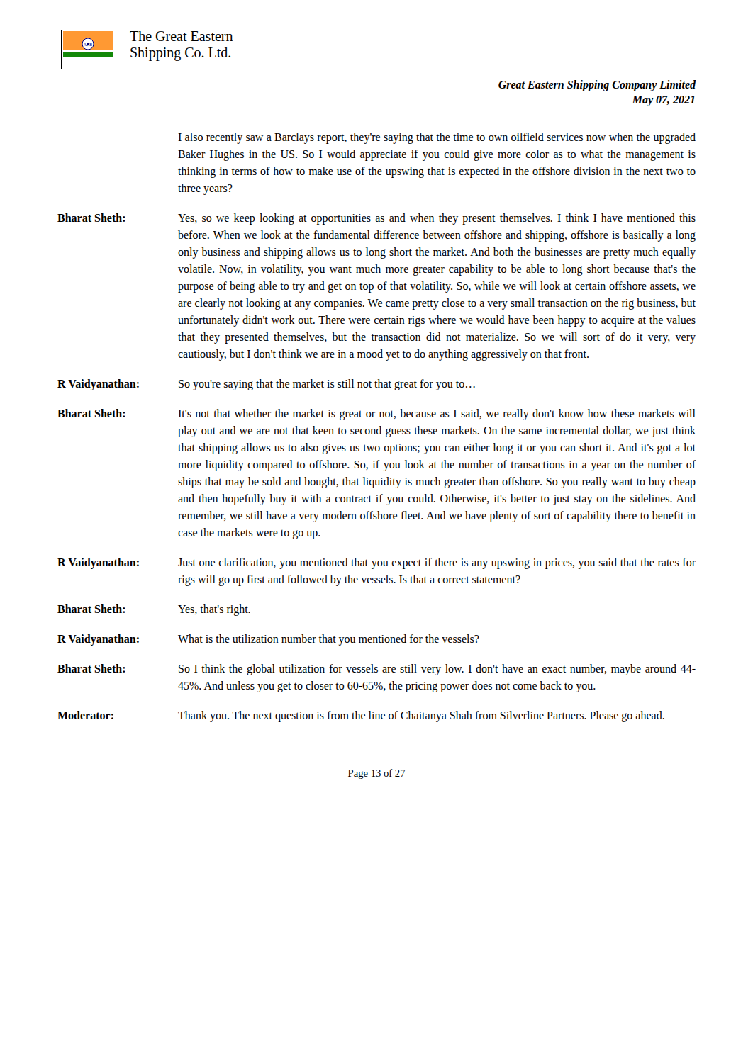AHB
The Great Eastern
Shipping Co. Ltd.
Great Eastern Shipping Company Limited
May 07, 2021
I also recently saw a Barclays report, they're saying that the time to own oilfield services now when the upgraded Baker Hughes in the US. So I would appreciate if you could give more color as to what the management is thinking in terms of how to make use of the upswing that is expected in the offshore division in the next two to three years?
| Bharat Sheth: | Yes, so we keep looking at opportunities as and when they present themselves. I think I have mentioned this before. When we look at the fundamental difference between offshore and shipping, offshore is basically a long only business and shipping allows us to long short the market. And both the businesses are pretty much equally volatile. Now, in volatility, you want much more greater capability to be able to long short because that's the purpose of being able to try and get on top of that volatility. So, while we will look at certain offshore assets, we are clearly not looking at any companies. We came pretty close to a very small transaction on the rig business, but unfortunately didn't work out. There were certain rigs where we would have been happy to acquire at the values that they presented themselves, but the transaction did not materialize. So we will sort of do it very, very cautiously, but I don't think we are in a mood yet to do anything aggressively on that front. |
| R Vaidyanathan: | So you're saying that the market is still not that great for you to… |
| Bharat Sheth: | It's not that whether the market is great or not, because as I said, we really don't know how these markets will play out and we are not that keen to second guess these markets. On the same incremental dollar, we just think that shipping allows us to also gives us two options; you can either long it or you can short it. And it's got a lot more liquidity compared to offshore. So, if you look at the number of transactions in a year on the number of ships that may be sold and bought, that liquidity is much greater than offshore. So you really want to buy cheap and then hopefully buy it with a contract if you could. Otherwise, it's better to just stay on the sidelines. And remember, we still have a very modern offshore fleet. And we have plenty of sort of capability there to benefit in case the markets were to go up. |
| R Vaidyanathan: | Just one clarification, you mentioned that you expect if there is any upswing in prices, you said that the rates for rigs will go up first and followed by the vessels. Is that a correct statement? |
| Bharat Sheth: | Yes, that's right. |
| R Vaidyanathan: | What is the utilization number that you mentioned for the vessels? |
| Bharat Sheth: | So I think the global utilization for vessels are still very low. I don't have an exact number, maybe around 44-45%. And unless you get to closer to 60-65%, the pricing power does not come back to you. |
| Moderator: | Thank you. The next question is from the line of Chaitanya Shah from Silverline Partners. Please go ahead. |
Page 13 of 27